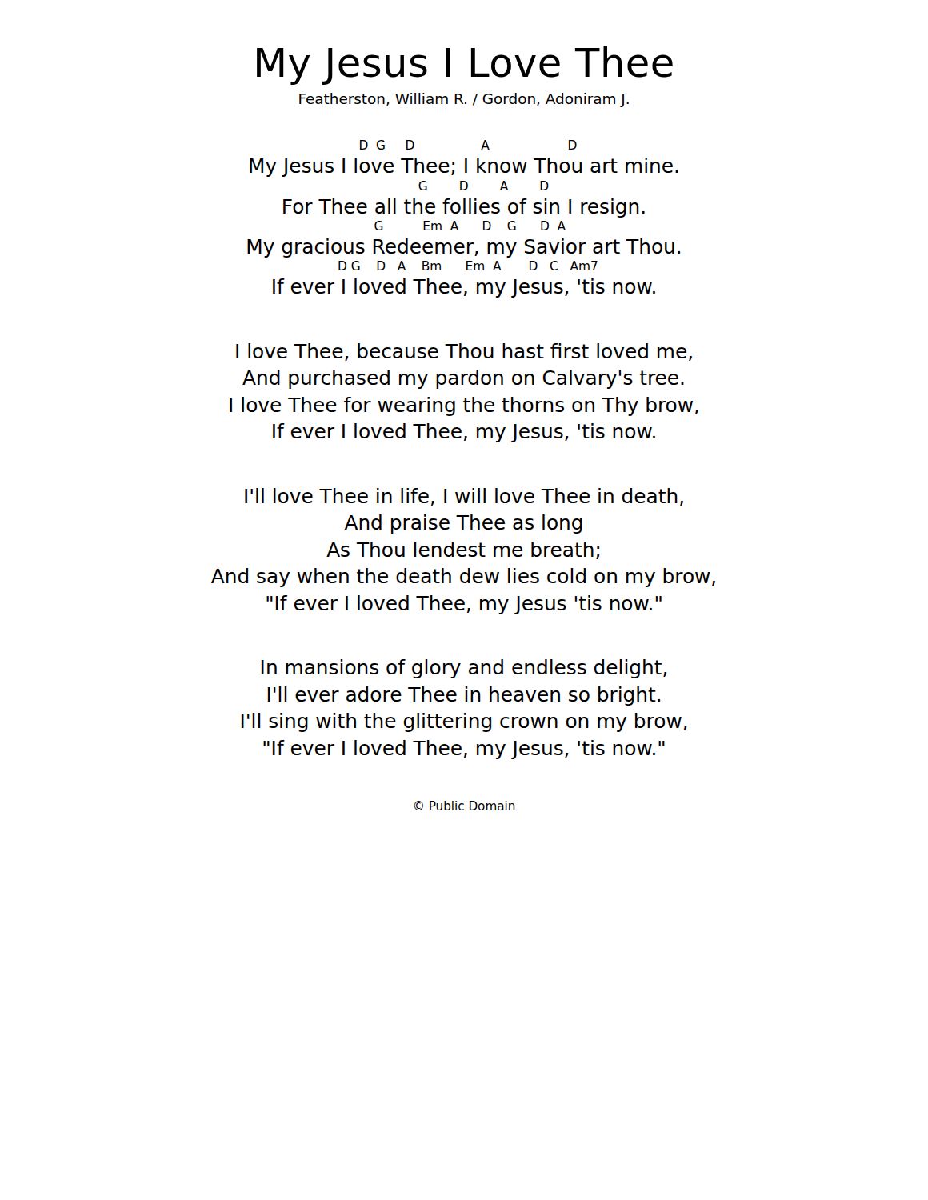My Jesus I Love Thee
Featherston, William R. / Gordon, Adoniram J.
D G D A D My Jesus I love Thee; I know Thou art mine.
G D A D For Thee all the follies of sin I resign.
G Em A D G D A My gracious Redeemer, my Savior art Thou.
D G D A Bm Em A D C Am7 If ever I loved Thee, my Jesus, 'tis now.
I love Thee, because Thou hast first loved me,
And purchased my pardon on Calvary's tree.
I love Thee for wearing the thorns on Thy brow,
If ever I loved Thee, my Jesus, 'tis now.
I'll love Thee in life, I will love Thee in death,
And praise Thee as long
As Thou lendest me breath;
And say when the death dew lies cold on my brow,
"If ever I loved Thee, my Jesus 'tis now."
In mansions of glory and endless delight,
I'll ever adore Thee in heaven so bright.
I'll sing with the glittering crown on my brow,
"If ever I loved Thee, my Jesus, 'tis now."
© Public Domain